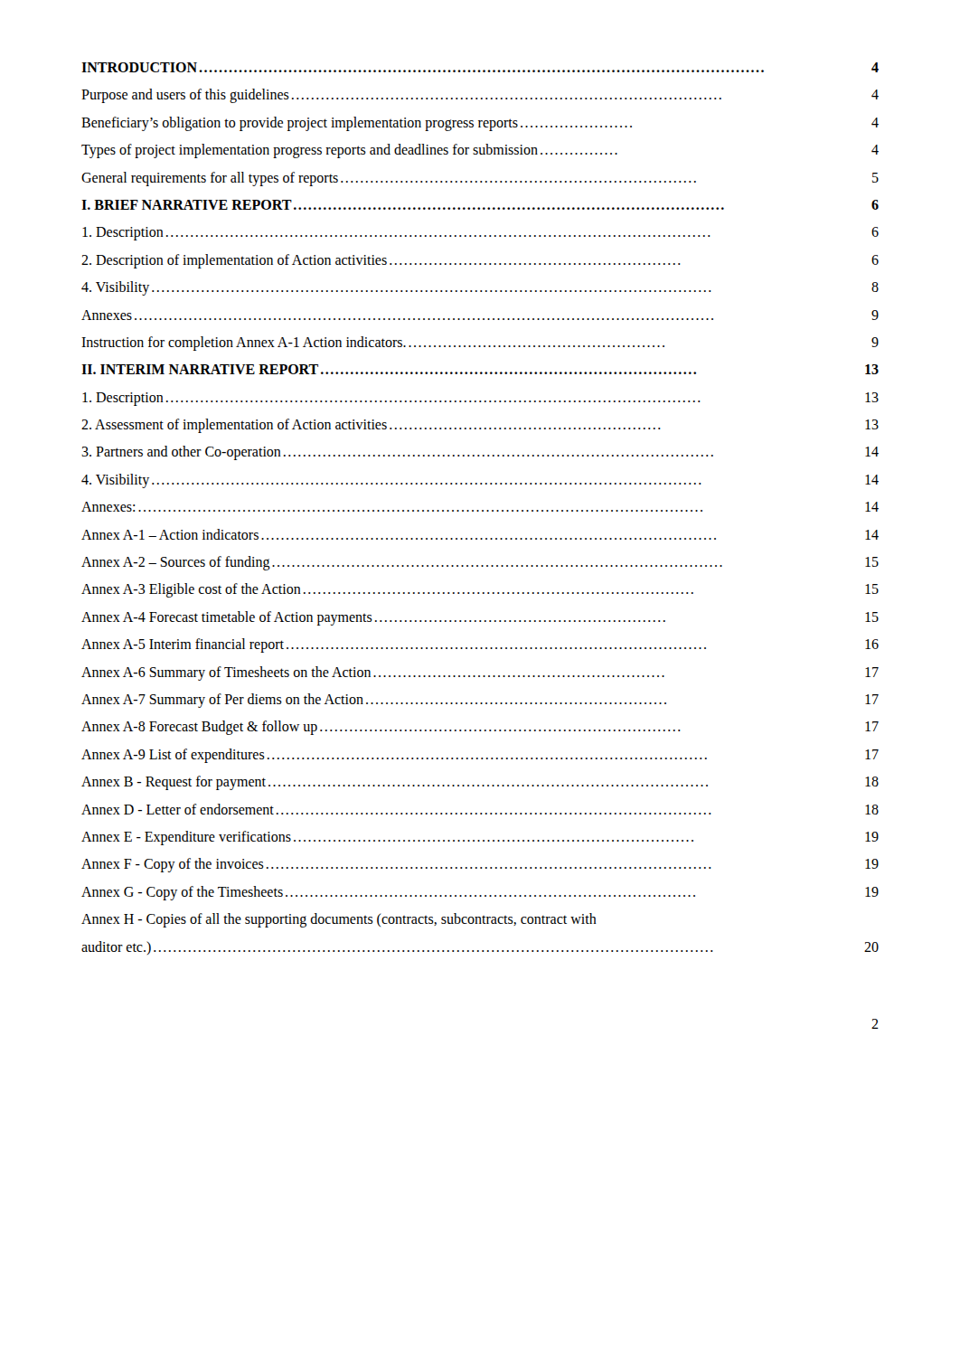INTRODUCTION .................................................................................................................. 4
Purpose and users of this guidelines ....................................................................................... 4
Beneficiary’s obligation to provide project implementation progress reports ....................... 4
Types of project implementation progress reports and deadlines for submission ................ 4
General requirements for all types of reports ........................................................................ 5
I. BRIEF NARRATIVE REPORT ....................................................................................... 6
1. Description .............................................................................................................. 6
2. Description of implementation of Action activities ........................................................... 6
4. Visibility ................................................................................................................. 8
Annexes ..................................................................................................................... 9
Instruction for completion Annex A-1 Action indicators. .................................................... 9
II. INTERIM NARRATIVE REPORT ............................................................................ 13
1. Description ............................................................................................................ 13
2. Assessment of implementation of Action activities ....................................................... 13
3. Partners and other Co-operation ....................................................................................... 14
4. Visibility ............................................................................................................... 14
Annexes: .................................................................................................................. 14
Annex A-1 – Action indicators ............................................................................................ 14
Annex A-2 – Sources of funding ........................................................................................... 15
Annex A-3 Eligible cost of the Action ............................................................................... 15
Annex A-4 Forecast timetable of Action payments ........................................................... 15
Annex A-5 Interim financial report ..................................................................................... 16
Annex A-6 Summary of Timesheets on the Action ........................................................... 17
Annex A-7 Summary of Per diems on the Action ............................................................. 17
Annex A-8 Forecast Budget & follow up ......................................................................... 17
Annex A-9 List of expenditures ......................................................................................... 17
Annex B - Request for payment ......................................................................................... 18
Annex D - Letter of endorsement ........................................................................................ 18
Annex E - Expenditure verifications ................................................................................. 19
Annex F - Copy of the invoices .......................................................................................... 19
Annex G - Copy of the Timesheets ................................................................................... 19
Annex H - Copies of all the supporting documents (contracts, subcontracts, contract with auditor etc.) ................................................................................................................. 20
2